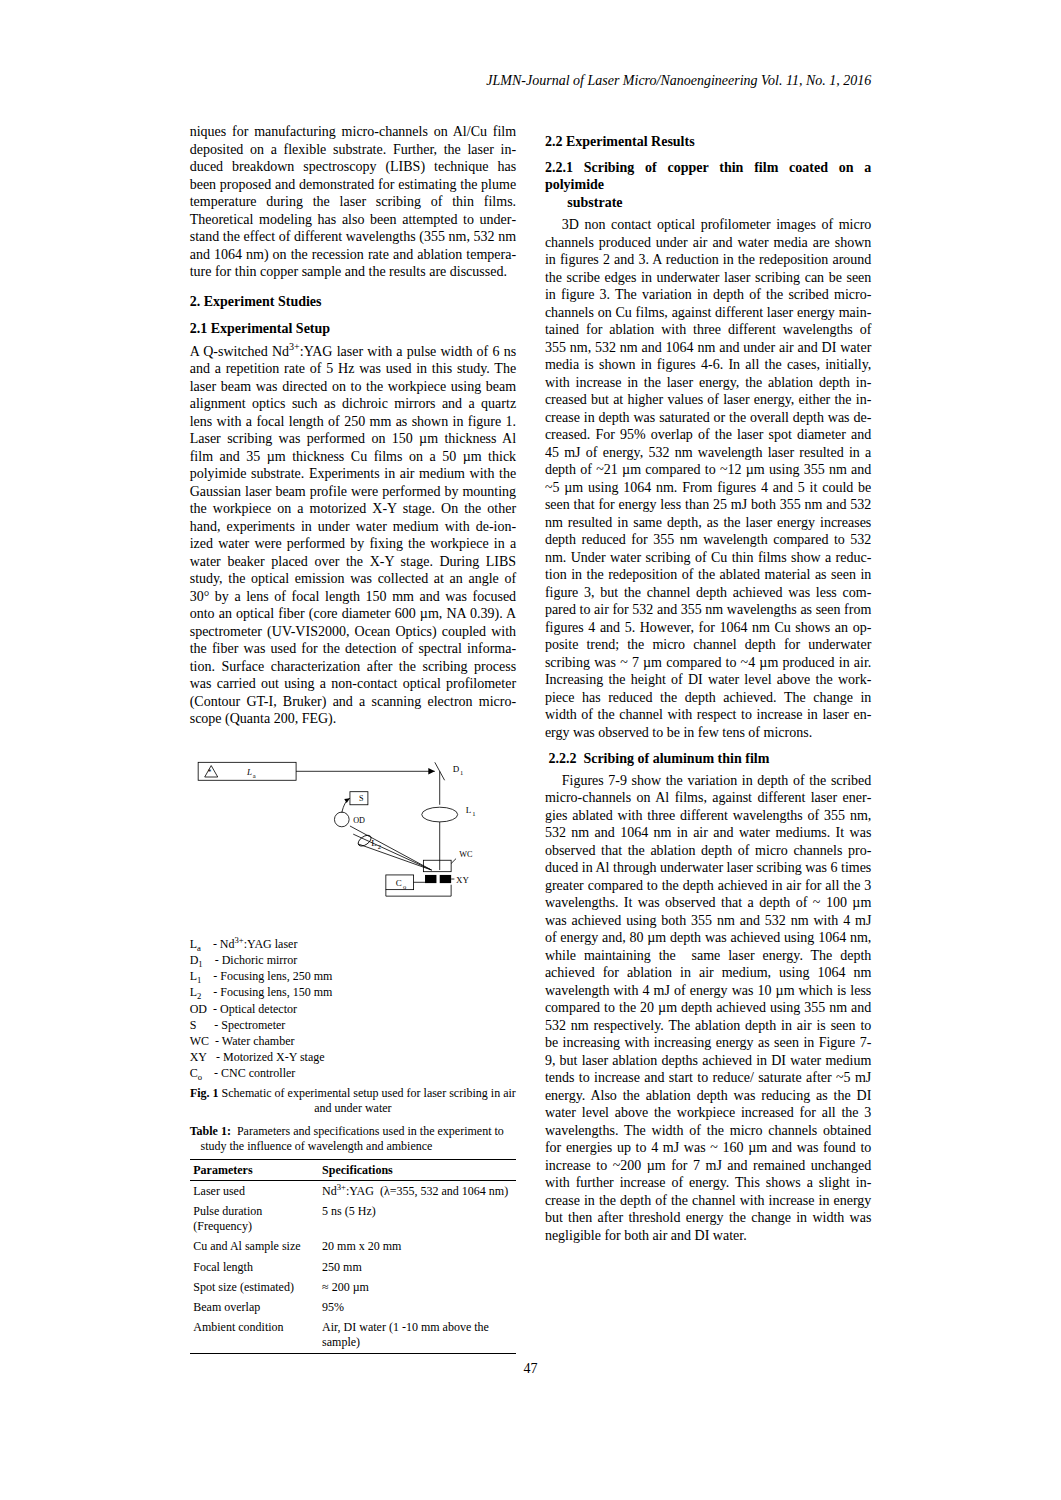JLMN-Journal of Laser Micro/Nanoengineering Vol. 11, No. 1, 2016
niques for manufacturing micro-channels on Al/Cu film deposited on a flexible substrate. Further, the laser induced breakdown spectroscopy (LIBS) technique has been proposed and demonstrated for estimating the plume temperature during the laser scribing of thin films. Theoretical modeling has also been attempted to understand the effect of different wavelengths (355 nm, 532 nm and 1064 nm) on the recession rate and ablation temperature for thin copper sample and the results are discussed.
2. Experiment Studies
2.1 Experimental Setup
A Q-switched Nd3+:YAG laser with a pulse width of 6 ns and a repetition rate of 5 Hz was used in this study. The laser beam was directed on to the workpiece using beam alignment optics such as dichroic mirrors and a quartz lens with a focal length of 250 mm as shown in figure 1. Laser scribing was performed on 150 µm thickness Al film and 35 µm thickness Cu films on a 50 µm thick polyimide substrate. Experiments in air medium with the Gaussian laser beam profile were performed by mounting the workpiece on a motorized X-Y stage. On the other hand, experiments in under water medium with de-ionized water were performed by fixing the workpiece in a water beaker placed over the X-Y stage. During LIBS study, the optical emission was collected at an angle of 30° by a lens of focal length 150 mm and was focused onto an optical fiber (core diameter 600 µm, NA 0.39). A spectrometer (UV-VIS2000, Ocean Optics) coupled with the fiber was used for the detection of spectral information. Surface characterization after the scribing process was carried out using a non-contact optical profilometer (Contour GT-I, Bruker) and a scanning electron microscope (Quanta 200, FEG).
* L a D 1 L 1 S OD L 2 WC XY C o
La - Nd3+:YAG laser
D1 - Dichoric mirror
L1 - Focusing lens, 250 mm
L2 - Focusing lens, 150 mm
OD - Optical detector
S - Spectrometer
WC - Water chamber
XY - Motorized X-Y stage
Co - CNC controller
Fig. 1 Schematic of experimental setup used for laser scribing in air and under water
Table 1: Parameters and specifications used in the experiment to study the influence of wavelength and ambience
| Parameters | Specifications |
| --- | --- |
| Laser used | Nd 3+ :YAG (λ=355, 532 and 1064 nm) |
| Pulse duration (Frequency) | 5 ns (5 Hz) |
| Cu and Al sample size | 20 mm x 20 mm |
| Focal length | 250 mm |
| Spot size (estimated) | ≈ 200 µm |
| Beam overlap | 95% |
| Ambient condition | Air, DI water (1 -10 mm above the sample) |
2.2 Experimental Results
2.2.1 Scribing of copper thin film coated on a polyimidesubstrate
3D non contact optical profilometer images of micro channels produced under air and water media are shown in figures 2 and 3. A reduction in the redeposition around the scribe edges in underwater laser scribing can be seen in figure 3. The variation in depth of the scribed micro-channels on Cu films, against different laser energy maintained for ablation with three different wavelengths of 355 nm, 532 nm and 1064 nm and under air and DI water media is shown in figures 4-6. In all the cases, initially, with increase in the laser energy, the ablation depth increased but at higher values of laser energy, either the increase in depth was saturated or the overall depth was decreased. For 95% overlap of the laser spot diameter and 45 mJ of energy, 532 nm wavelength laser resulted in a depth of ~21 µm compared to ~12 µm using 355 nm and ~5 µm using 1064 nm. From figures 4 and 5 it could be seen that for energy less than 25 mJ both 355 nm and 532 nm resulted in same depth, as the laser energy increases depth reduced for 355 nm wavelength compared to 532 nm. Under water scribing of Cu thin films show a reduction in the redeposition of the ablated material as seen in figure 3, but the channel depth achieved was less compared to air for 532 and 355 nm wavelengths as seen from figures 4 and 5. However, for 1064 nm Cu shows an opposite trend; the micro channel depth for underwater scribing was ~ 7 µm compared to ~4 µm produced in air. Increasing the height of DI water level above the workpiece has reduced the depth achieved. The change in width of the channel with respect to increase in laser energy was observed to be in few tens of microns.
2.2.2 Scribing of aluminum thin film
Figures 7-9 show the variation in depth of the scribed micro-channels on Al films, against different laser energies ablated with three different wavelengths of 355 nm, 532 nm and 1064 nm in air and water mediums. It was observed that the ablation depth of micro channels produced in Al through underwater laser scribing was 6 times greater compared to the depth achieved in air for all the 3 wavelengths. It was observed that a depth of ~ 100 µm was achieved using both 355 nm and 532 nm with 4 mJ of energy and, 80 µm depth was achieved using 1064 nm, while maintaining the same laser energy. The depth achieved for ablation in air medium, using 1064 nm wavelength with 4 mJ of energy was 10 µm which is less compared to the 20 µm depth achieved using 355 nm and 532 nm respectively. The ablation depth in air is seen to be increasing with increasing energy as seen in Figure 7-9, but laser ablation depths achieved in DI water medium tends to increase and start to reduce/ saturate after ~5 mJ energy. Also the ablation depth was reducing as the DI water level above the workpiece increased for all the 3 wavelengths. The width of the micro channels obtained for energies up to 4 mJ was ~ 160 µm and was found to increase to ~200 µm for 7 mJ and remained unchanged with further increase of energy. This shows a slight increase in the depth of the channel with increase in energy but then after threshold energy the change in width was negligible for both air and DI water.
47